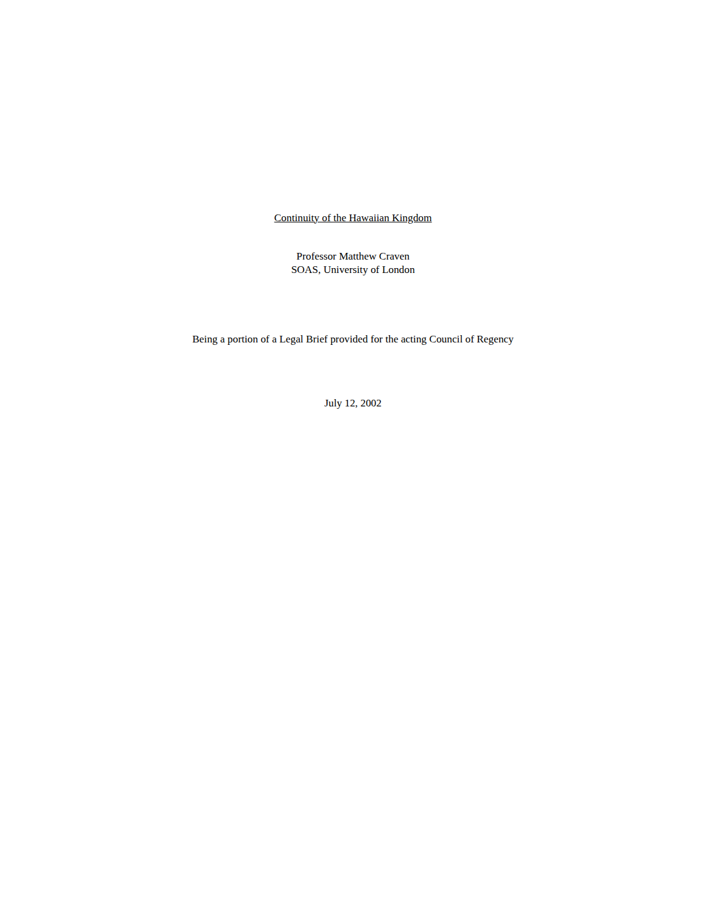Continuity of the Hawaiian Kingdom
Professor Matthew Craven
SOAS, University of London
Being a portion of a Legal Brief provided for the acting Council of Regency
July 12, 2002